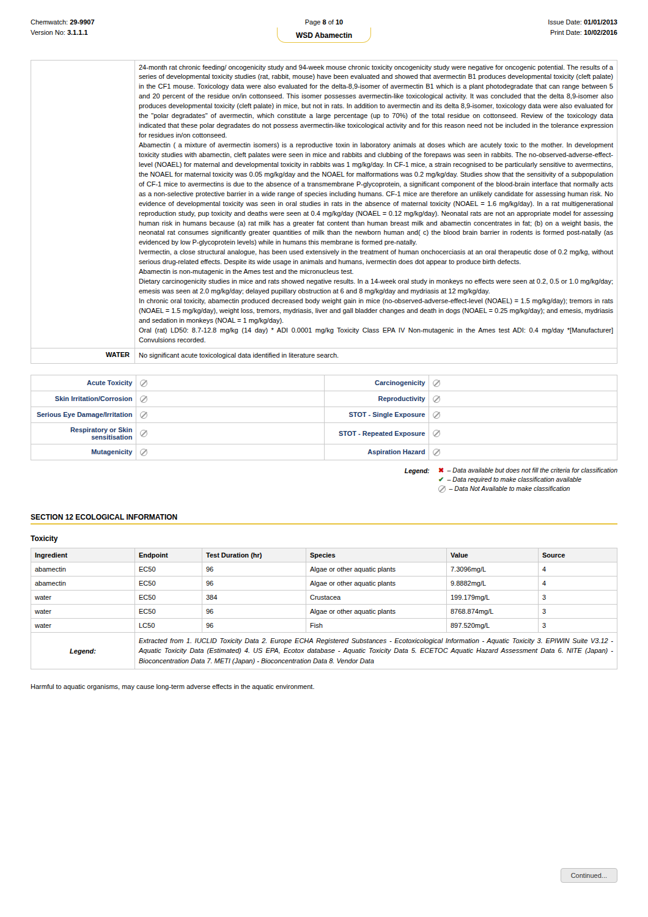Chemwatch: 29-9907
Version No: 3.1.1.1
Page 8 of 10
WSD Abamectin
Issue Date: 01/01/2013
Print Date: 10/02/2016
| | 24-month rat chronic feeding/ oncogenicity study and 94-week mouse chronic toxicity oncogenicity study were negative for oncogenic potential. The results of a series of developmental toxicity studies (rat, rabbit, mouse) have been evaluated and showed that avermectin B1 produces developmental toxicity (cleft palate) in the CF1 mouse. Toxicology data were also evaluated for the delta-8,9-isomer of avermectin B1 which is a plant photodegradate that can range between 5 and 20 percent of the residue on/in cottonseed. This isomer possesses avermectin-like toxicological activity. It was concluded that the delta 8,9-isomer also produces developmental toxicity (cleft palate) in mice, but not in rats. In addition to avermectin and its delta 8,9-isomer, toxicology data were also evaluated for the "polar degradates" of avermectin, which constitute a large percentage (up to 70%) of the total residue on cottonseed. Review of the toxicology data indicated that these polar degradates do not possess avermectin-like toxicological activity and for this reason need not be included in the tolerance expression for residues in/on cottonseed. Abamectin ( a mixture of avermectin isomers) is a reproductive toxin in laboratory animals at doses which are acutely toxic to the mother. In development toxicity studies with abamectin, cleft palates were seen in mice and rabbits and clubbing of the forepaws was seen in rabbits. The no-observed-adverse-effect-level (NOAEL) for maternal and developmental toxicity in rabbits was 1 mg/kg/day. In CF-1 mice, a strain recognised to be particularly sensitive to avermectins, the NOAEL for maternal toxicity was 0.05 mg/kg/day and the NOAEL for malformations was 0.2 mg/kg/day. Studies show that the sensitivity of a subpopulation of CF-1 mice to avermectins is due to the absence of a transmembrane P-glycoprotein, a significant component of the blood-brain interface that normally acts as a non-selective protective barrier in a wide range of species including humans. CF-1 mice are therefore an unlikely candidate for assessing human risk. No evidence of developmental toxicity was seen in oral studies in rats in the absence of maternal toxicity (NOAEL = 1.6 mg/kg/day). In a rat multigenerational reproduction study, pup toxicity and deaths were seen at 0.4 mg/kg/day (NOAEL = 0.12 mg/kg/day). Neonatal rats are not an appropriate model for assessing human risk in humans because (a) rat milk has a greater fat content than human breast milk and abamectin concentrates in fat; (b) on a weight basis, the neonatal rat consumes significantly greater quantities of milk than the newborn human and( c) the blood brain barrier in rodents is formed post-natally (as evidenced by low P-glycoprotein levels) while in humans this membrane is formed pre-natally. Ivermectin, a close structural analogue, has been used extensively in the treatment of human onchocerciasis at an oral therapeutic dose of 0.2 mg/kg, without serious drug-related effects. Despite its wide usage in animals and humans, ivermectin does dot appear to produce birth defects. Abamectin is non-mutagenic in the Ames test and the micronucleus test. Dietary carcinogenicity studies in mice and rats showed negative results. In a 14-week oral study in monkeys no effects were seen at 0.2, 0.5 or 1.0 mg/kg/day; emesis was seen at 2.0 mg/kg/day; delayed pupillary obstruction at 6 and 8 mg/kg/day and mydriasis at 12 mg/kg/day. In chronic oral toxicity, abamectin produced decreased body weight gain in mice (no-observed-adverse-effect-level (NOAEL) = 1.5 mg/kg/day); tremors in rats (NOAEL = 1.5 mg/kg/day), weight loss, tremors, mydriasis, liver and gall bladder changes and death in dogs (NOAEL = 0.25 mg/kg/day); and emesis, mydriasis and sedation in monkeys (NOAL = 1 mg/kg/day). Oral (rat) LD50: 8.7-12.8 mg/kg (14 day) * ADI 0.0001 mg/kg Toxicity Class EPA IV Non-mutagenic in the Ames test ADI: 0.4 mg/day *[Manufacturer] Convulsions recorded. |
| WATER | No significant acute toxicological data identified in literature search. |
| Acute Toxicity | | Carcinogenicity | |
| Skin Irritation/Corrosion | | Reproductivity | |
| Serious Eye Damage/Irritation | | STOT - Single Exposure | |
| Respiratory or Skin sensitisation | | STOT - Repeated Exposure | |
| Mutagenicity | | Aspiration Hazard | |
Legend:
✖– Data available but does not fill the criteria for classification
✔– Data required to make classification available
– Data Not Available to make classification
SECTION 12 ECOLOGICAL INFORMATION
Toxicity
| Ingredient | Endpoint | Test Duration (hr) | Species | Value | Source |
| --- | --- | --- | --- | --- | --- |
| abamectin | EC50 | 96 | Algae or other aquatic plants | 7.3096mg/L | 4 |
| abamectin | EC50 | 96 | Algae or other aquatic plants | 9.8882mg/L | 4 |
| water | EC50 | 384 | Crustacea | 199.179mg/L | 3 |
| water | EC50 | 96 | Algae or other aquatic plants | 8768.874mg/L | 3 |
| water | LC50 | 96 | Fish | 897.520mg/L | 3 |
| Legend: | Extracted from 1. IUCLID Toxicity Data 2. Europe ECHA Registered Substances - Ecotoxicological Information - Aquatic Toxicity 3. EPIWIN Suite V3.12 - Aquatic Toxicity Data (Estimated) 4. US EPA, Ecotox database - Aquatic Toxicity Data 5. ECETOC Aquatic Hazard Assessment Data 6. NITE (Japan) - Bioconcentration Data 7. METI (Japan) - Bioconcentration Data 8. Vendor Data |
Harmful to aquatic organisms, may cause long-term adverse effects in the aquatic environment.
Continued...